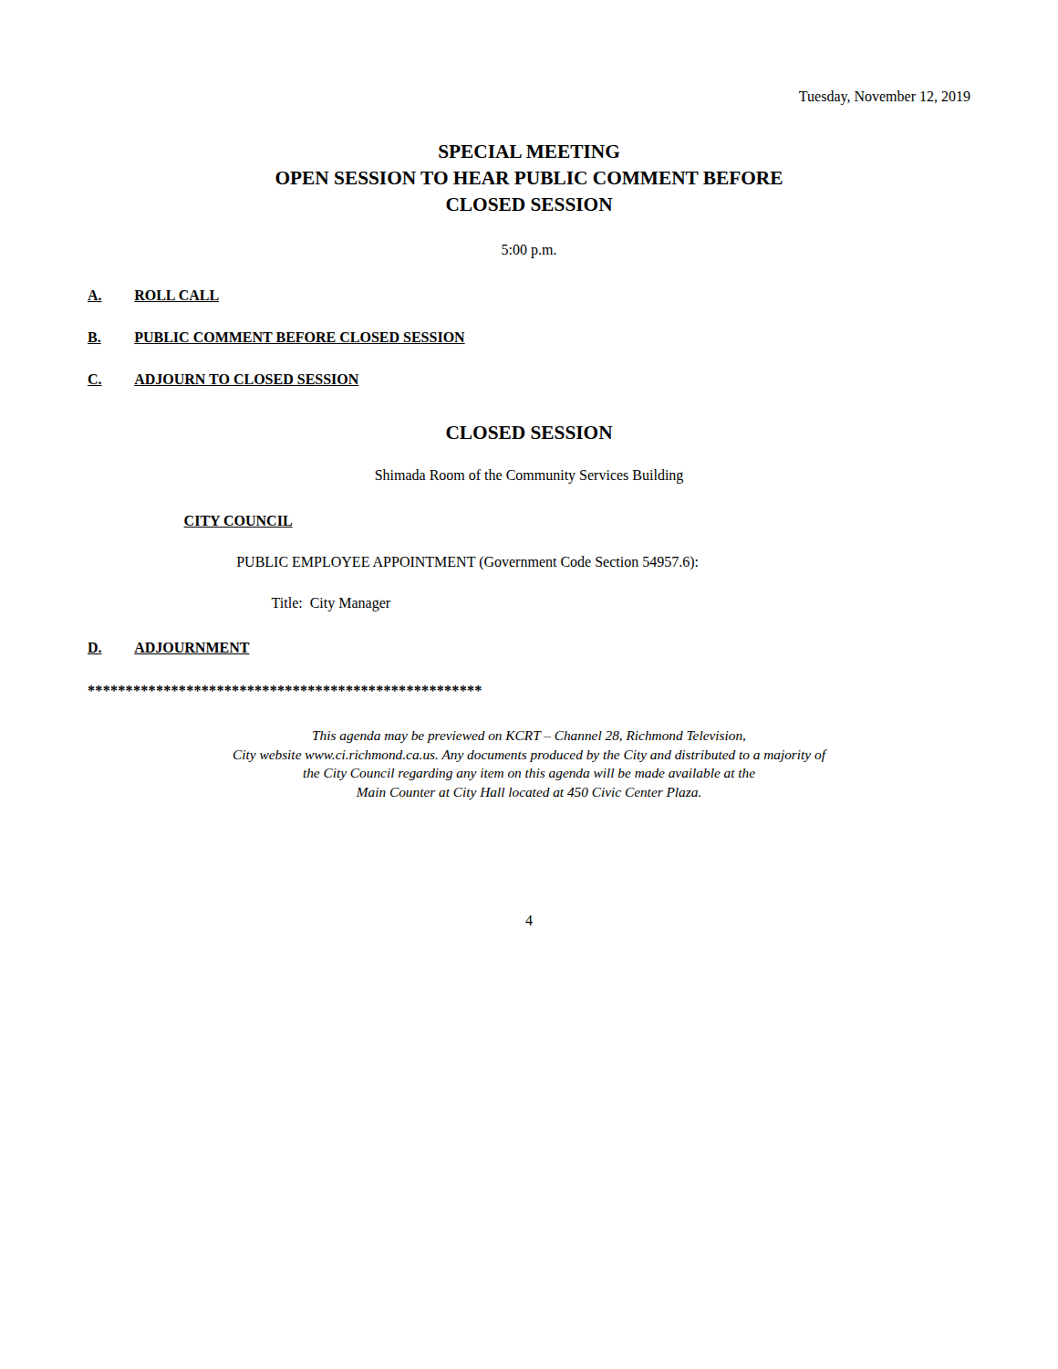Tuesday, November 12, 2019
SPECIAL MEETING
OPEN SESSION TO HEAR PUBLIC COMMENT BEFORE
CLOSED SESSION
5:00 p.m.
A. ROLL CALL
B. PUBLIC COMMENT BEFORE CLOSED SESSION
C. ADJOURN TO CLOSED SESSION
CLOSED SESSION
Shimada Room of the Community Services Building
CITY COUNCIL
PUBLIC EMPLOYEE APPOINTMENT (Government Code Section 54957.6):
Title: City Manager
D. ADJOURNMENT
****************************************************
This agenda may be previewed on KCRT – Channel 28, Richmond Television,
City website www.ci.richmond.ca.us. Any documents produced by the City and distributed to a majority of
the City Council regarding any item on this agenda will be made available at the
Main Counter at City Hall located at 450 Civic Center Plaza.
4